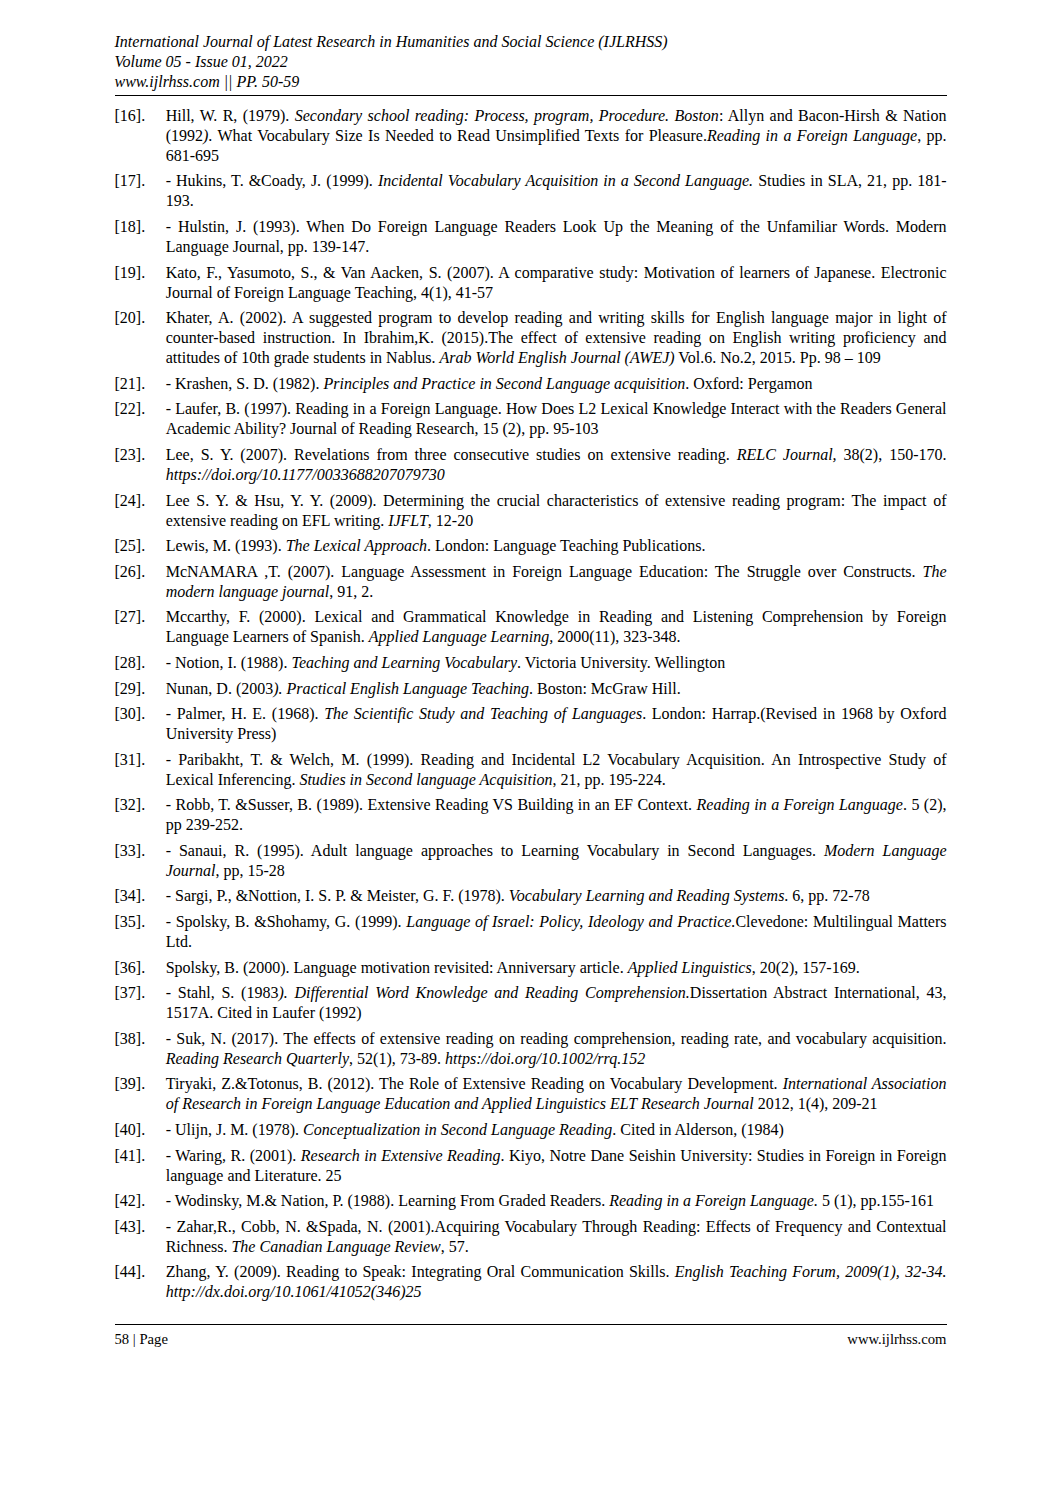International Journal of Latest Research in Humanities and Social Science (IJLRHSS) Volume 05 - Issue 01, 2022 www.ijlrhss.com || PP. 50-59
[16]. Hill, W. R, (1979). Secondary school reading: Process, program, Procedure. Boston: Allyn and Bacon-Hirsh & Nation (1992). What Vocabulary Size Is Needed to Read Unsimplified Texts for Pleasure.Reading in a Foreign Language, pp. 681-695
[17]. - Hukins, T. &Coady, J. (1999). Incidental Vocabulary Acquisition in a Second Language. Studies in SLA, 21, pp. 181-193.
[18]. - Hulstin, J. (1993). When Do Foreign Language Readers Look Up the Meaning of the Unfamiliar Words. Modern Language Journal, pp. 139-147.
[19]. Kato, F., Yasumoto, S., & Van Aacken, S. (2007). A comparative study: Motivation of learners of Japanese. Electronic Journal of Foreign Language Teaching, 4(1), 41-57
[20]. Khater, A. (2002). A suggested program to develop reading and writing skills for English language major in light of counter-based instruction. In Ibrahim,K. (2015).The effect of extensive reading on English writing proficiency and attitudes of 10th grade students in Nablus. Arab World English Journal (AWEJ) Vol.6. No.2, 2015. Pp. 98 – 109
[21]. - Krashen, S. D. (1982). Principles and Practice in Second Language acquisition. Oxford: Pergamon
[22]. - Laufer, B. (1997). Reading in a Foreign Language. How Does L2 Lexical Knowledge Interact with the Readers General Academic Ability? Journal of Reading Research, 15 (2), pp. 95-103
[23]. Lee, S. Y. (2007). Revelations from three consecutive studies on extensive reading. RELC Journal, 38(2), 150-170. https://doi.org/10.1177/0033688207079730
[24]. Lee S. Y. & Hsu, Y. Y. (2009). Determining the crucial characteristics of extensive reading program: The impact of extensive reading on EFL writing. IJFLT, 12-20
[25]. Lewis, M. (1993). The Lexical Approach. London: Language Teaching Publications.
[26]. McNAMARA ,T. (2007). Language Assessment in Foreign Language Education: The Struggle over Constructs. The modern language journal, 91, 2.
[27]. Mccarthy, F. (2000). Lexical and Grammatical Knowledge in Reading and Listening Comprehension by Foreign Language Learners of Spanish. Applied Language Learning, 2000(11), 323-348.
[28]. - Notion, I. (1988). Teaching and Learning Vocabulary. Victoria University. Wellington
[29]. Nunan, D. (2003). Practical English Language Teaching. Boston: McGraw Hill.
[30]. - Palmer, H. E. (1968). The Scientific Study and Teaching of Languages. London: Harrap.(Revised in 1968 by Oxford University Press)
[31]. - Paribakht, T. & Welch, M. (1999). Reading and Incidental L2 Vocabulary Acquisition. An Introspective Study of Lexical Inferencing. Studies in Second language Acquisition, 21, pp. 195-224.
[32]. - Robb, T. &Susser, B. (1989). Extensive Reading VS Building in an EF Context. Reading in a Foreign Language. 5 (2), pp 239-252.
[33]. - Sanaui, R. (1995). Adult language approaches to Learning Vocabulary in Second Languages. Modern Language Journal, pp, 15-28
[34]. - Sargi, P., &Nottion, I. S. P. & Meister, G. F. (1978). Vocabulary Learning and Reading Systems. 6, pp. 72-78
[35]. - Spolsky, B. &Shohamy, G. (1999). Language of Israel: Policy, Ideology and Practice. Clevedone: Multilingual Matters Ltd.
[36]. Spolsky, B. (2000). Language motivation revisited: Anniversary article. Applied Linguistics, 20(2), 157-169.
[37]. - Stahl, S. (1983). Differential Word Knowledge and Reading Comprehension. Dissertation Abstract International, 43, 1517A. Cited in Laufer (1992)
[38]. - Suk, N. (2017). The effects of extensive reading on reading comprehension, reading rate, and vocabulary acquisition. Reading Research Quarterly, 52(1), 73-89. https://doi.org/10.1002/rrq.152
[39]. Tiryaki, Z.&Totonus, B. (2012). The Role of Extensive Reading on Vocabulary Development. International Association of Research in Foreign Language Education and Applied Linguistics ELT Research Journal 2012, 1(4), 209-21
[40]. - Ulijn, J. M. (1978). Conceptualization in Second Language Reading. Cited in Alderson, (1984)
[41]. - Waring, R. (2001). Research in Extensive Reading. Kiyo, Notre Dane Seishin University: Studies in Foreign in Foreign language and Literature. 25
[42]. - Wodinsky, M.& Nation, P. (1988). Learning From Graded Readers. Reading in a Foreign Language. 5 (1), pp.155-161
[43]. - Zahar,R., Cobb, N. &Spada, N. (2001).Acquiring Vocabulary Through Reading: Effects of Frequency and Contextual Richness. The Canadian Language Review, 57.
[44]. Zhang, Y. (2009). Reading to Speak: Integrating Oral Communication Skills. English Teaching Forum, 2009(1), 32-34. http://dx.doi.org/10.1061/41052(346)25
58 | Page www.ijlrhss.com